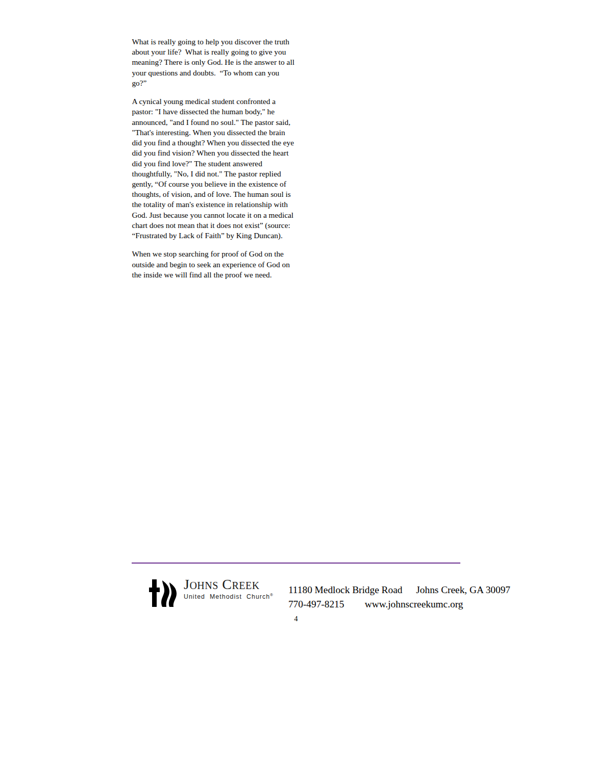What is really going to help you discover the truth about your life? What is really going to give you meaning? There is only God. He is the answer to all your questions and doubts. “To whom can you go?”
A cynical young medical student confronted a pastor: "I have dissected the human body," he announced, "and I found no soul." The pastor said, "That's interesting. When you dissected the brain did you find a thought? When you dissected the eye did you find vision? When you dissected the heart did you find love?" The student answered thoughtfully, "No, I did not." The pastor replied gently, “Of course you believe in the existence of thoughts, of vision, and of love. The human soul is the totality of man's existence in relationship with God. Just because you cannot locate it on a medical chart does not mean that it does not exist” (source: “Frustrated by Lack of Faith” by King Duncan).
When we stop searching for proof of God on the outside and begin to seek an experience of God on the inside we will find all the proof we need.
Johns Creek
United Methodist Church®
11180 Medlock Bridge Road Johns Creek, GA 30097
770-497-8215 www.johnscreekumc.org
4